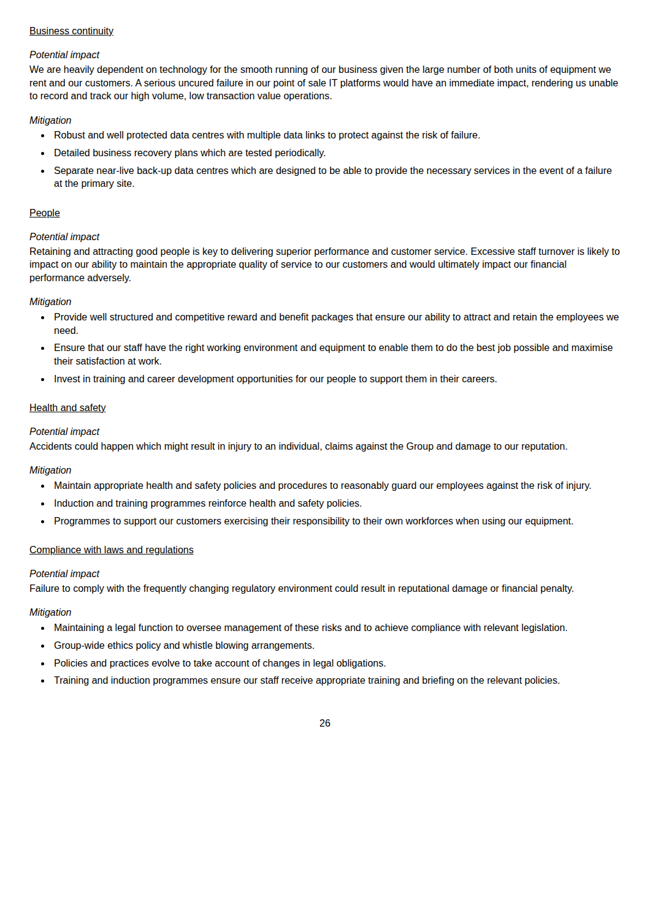Business continuity
Potential impact
We are heavily dependent on technology for the smooth running of our business given the large number of both units of equipment we rent and our customers. A serious uncured failure in our point of sale IT platforms would have an immediate impact, rendering us unable to record and track our high volume, low transaction value operations.
Mitigation
Robust and well protected data centres with multiple data links to protect against the risk of failure.
Detailed business recovery plans which are tested periodically.
Separate near-live back-up data centres which are designed to be able to provide the necessary services in the event of a failure at the primary site.
People
Potential impact
Retaining and attracting good people is key to delivering superior performance and customer service. Excessive staff turnover is likely to impact on our ability to maintain the appropriate quality of service to our customers and would ultimately impact our financial performance adversely.
Mitigation
Provide well structured and competitive reward and benefit packages that ensure our ability to attract and retain the employees we need.
Ensure that our staff have the right working environment and equipment to enable them to do the best job possible and maximise their satisfaction at work.
Invest in training and career development opportunities for our people to support them in their careers.
Health and safety
Potential impact
Accidents could happen which might result in injury to an individual, claims against the Group and damage to our reputation.
Mitigation
Maintain appropriate health and safety policies and procedures to reasonably guard our employees against the risk of injury.
Induction and training programmes reinforce health and safety policies.
Programmes to support our customers exercising their responsibility to their own workforces when using our equipment.
Compliance with laws and regulations
Potential impact
Failure to comply with the frequently changing regulatory environment could result in reputational damage or financial penalty.
Mitigation
Maintaining a legal function to oversee management of these risks and to achieve compliance with relevant legislation.
Group-wide ethics policy and whistle blowing arrangements.
Policies and practices evolve to take account of changes in legal obligations.
Training and induction programmes ensure our staff receive appropriate training and briefing on the relevant policies.
26